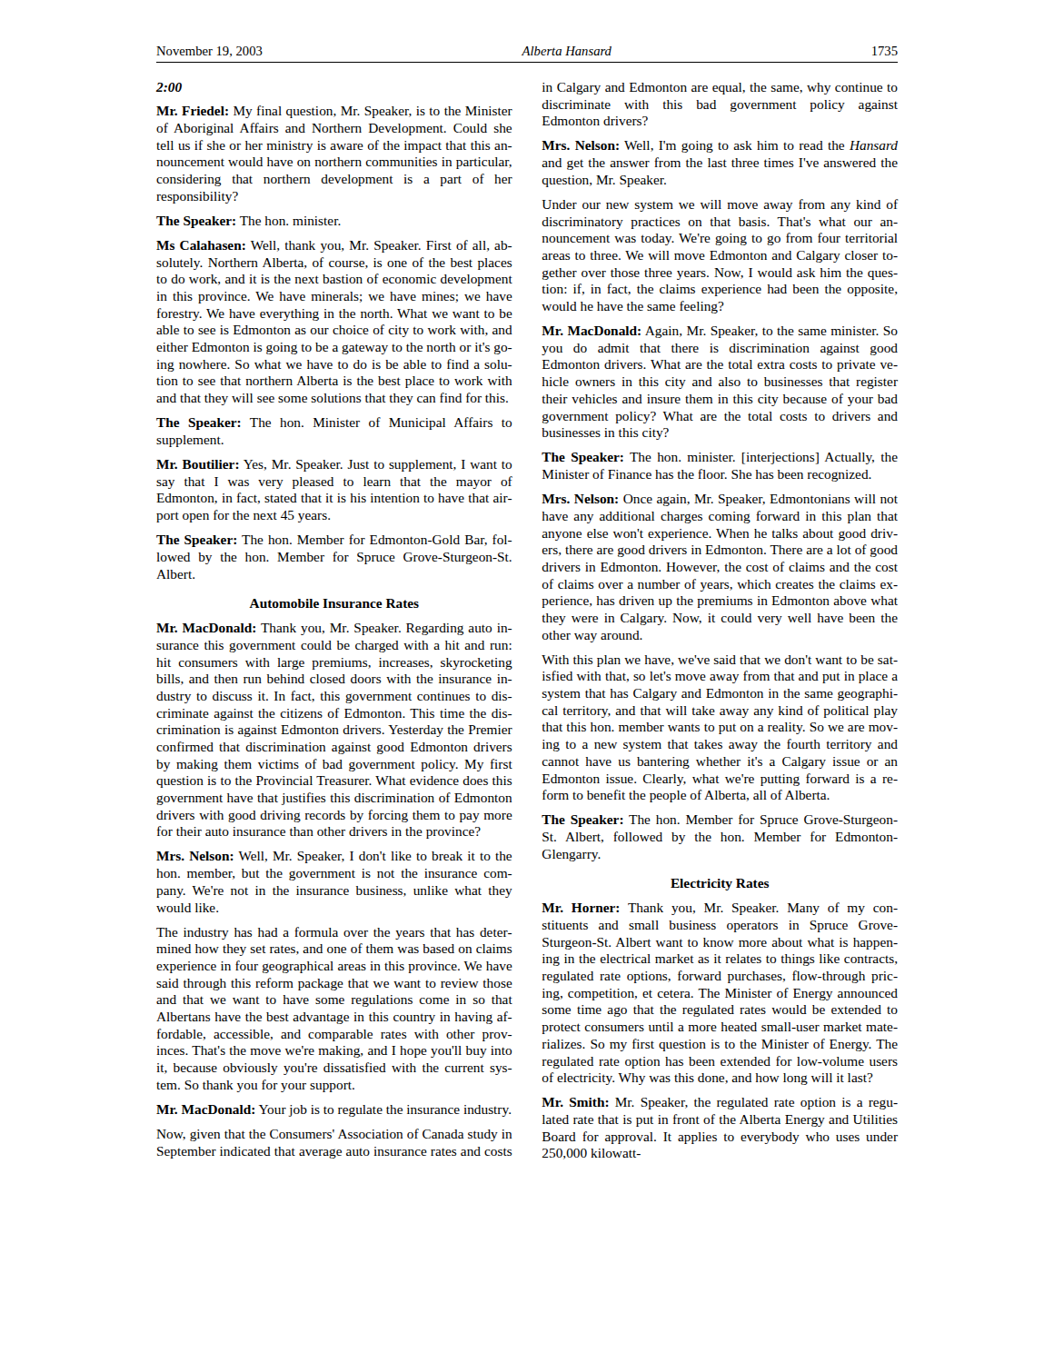November 19, 2003 Alberta Hansard 1735
2:00
Mr. Friedel: My final question, Mr. Speaker, is to the Minister of Aboriginal Affairs and Northern Development. Could she tell us if she or her ministry is aware of the impact that this announcement would have on northern communities in particular, considering that northern development is a part of her responsibility?
The Speaker: The hon. minister.
Ms Calahasen: Well, thank you, Mr. Speaker. First of all, absolutely. Northern Alberta, of course, is one of the best places to do work, and it is the next bastion of economic development in this province. We have minerals; we have mines; we have forestry. We have everything in the north. What we want to be able to see is Edmonton as our choice of city to work with, and either Edmonton is going to be a gateway to the north or it's going nowhere. So what we have to do is be able to find a solution to see that northern Alberta is the best place to work with and that they will see some solutions that they can find for this.
The Speaker: The hon. Minister of Municipal Affairs to supplement.
Mr. Boutilier: Yes, Mr. Speaker. Just to supplement, I want to say that I was very pleased to learn that the mayor of Edmonton, in fact, stated that it is his intention to have that airport open for the next 45 years.
The Speaker: The hon. Member for Edmonton-Gold Bar, followed by the hon. Member for Spruce Grove-Sturgeon-St. Albert.
Automobile Insurance Rates
Mr. MacDonald: Thank you, Mr. Speaker. Regarding auto insurance this government could be charged with a hit and run: hit consumers with large premiums, increases, skyrocketing bills, and then run behind closed doors with the insurance industry to discuss it. In fact, this government continues to discriminate against the citizens of Edmonton. This time the discrimination is against Edmonton drivers. Yesterday the Premier confirmed that discrimination against good Edmonton drivers by making them victims of bad government policy. My first question is to the Provincial Treasurer. What evidence does this government have that justifies this discrimination of Edmonton drivers with good driving records by forcing them to pay more for their auto insurance than other drivers in the province?
Mrs. Nelson: Well, Mr. Speaker, I don't like to break it to the hon. member, but the government is not the insurance company. We're not in the insurance business, unlike what they would like.
The industry has had a formula over the years that has determined how they set rates, and one of them was based on claims experience in four geographical areas in this province. We have said through this reform package that we want to review those and that we want to have some regulations come in so that Albertans have the best advantage in this country in having affordable, accessible, and comparable rates with other provinces. That's the move we're making, and I hope you'll buy into it, because obviously you're dissatisfied with the current system. So thank you for your support.
Mr. MacDonald: Your job is to regulate the insurance industry.
Now, given that the Consumers' Association of Canada study in September indicated that average auto insurance rates and costs in Calgary and Edmonton are equal, the same, why continue to discriminate with this bad government policy against Edmonton drivers?
Mrs. Nelson: Well, I'm going to ask him to read the Hansard and get the answer from the last three times I've answered the question, Mr. Speaker.
Under our new system we will move away from any kind of discriminatory practices on that basis. That's what our announcement was today. We're going to go from four territorial areas to three. We will move Edmonton and Calgary closer together over those three years. Now, I would ask him the question: if, in fact, the claims experience had been the opposite, would he have the same feeling?
Mr. MacDonald: Again, Mr. Speaker, to the same minister. So you do admit that there is discrimination against good Edmonton drivers. What are the total extra costs to private vehicle owners in this city and also to businesses that register their vehicles and insure them in this city because of your bad government policy? What are the total costs to drivers and businesses in this city?
The Speaker: The hon. minister. [interjections] Actually, the Minister of Finance has the floor. She has been recognized.
Mrs. Nelson: Once again, Mr. Speaker, Edmontonians will not have any additional charges coming forward in this plan that anyone else won't experience. When he talks about good drivers, there are good drivers in Edmonton. There are a lot of good drivers in Edmonton. However, the cost of claims and the cost of claims over a number of years, which creates the claims experience, has driven up the premiums in Edmonton above what they were in Calgary. Now, it could very well have been the other way around.
With this plan we have, we've said that we don't want to be satisfied with that, so let's move away from that and put in place a system that has Calgary and Edmonton in the same geographical territory, and that will take away any kind of political play that this hon. member wants to put on a reality. So we are moving to a new system that takes away the fourth territory and cannot have us bantering whether it's a Calgary issue or an Edmonton issue. Clearly, what we're putting forward is a reform to benefit the people of Alberta, all of Alberta.
The Speaker: The hon. Member for Spruce Grove-Sturgeon-St. Albert, followed by the hon. Member for Edmonton-Glengarry.
Electricity Rates
Mr. Horner: Thank you, Mr. Speaker. Many of my constituents and small business operators in Spruce Grove-Sturgeon-St. Albert want to know more about what is happening in the electrical market as it relates to things like contracts, regulated rate options, forward purchases, flow-through pricing, competition, et cetera. The Minister of Energy announced some time ago that the regulated rates would be extended to protect consumers until a more heated small-user market materializes. So my first question is to the Minister of Energy. The regulated rate option has been extended for low-volume users of electricity. Why was this done, and how long will it last?
Mr. Smith: Mr. Speaker, the regulated rate option is a regulated rate that is put in front of the Alberta Energy and Utilities Board for approval. It applies to everybody who uses under 250,000 kilowatt-